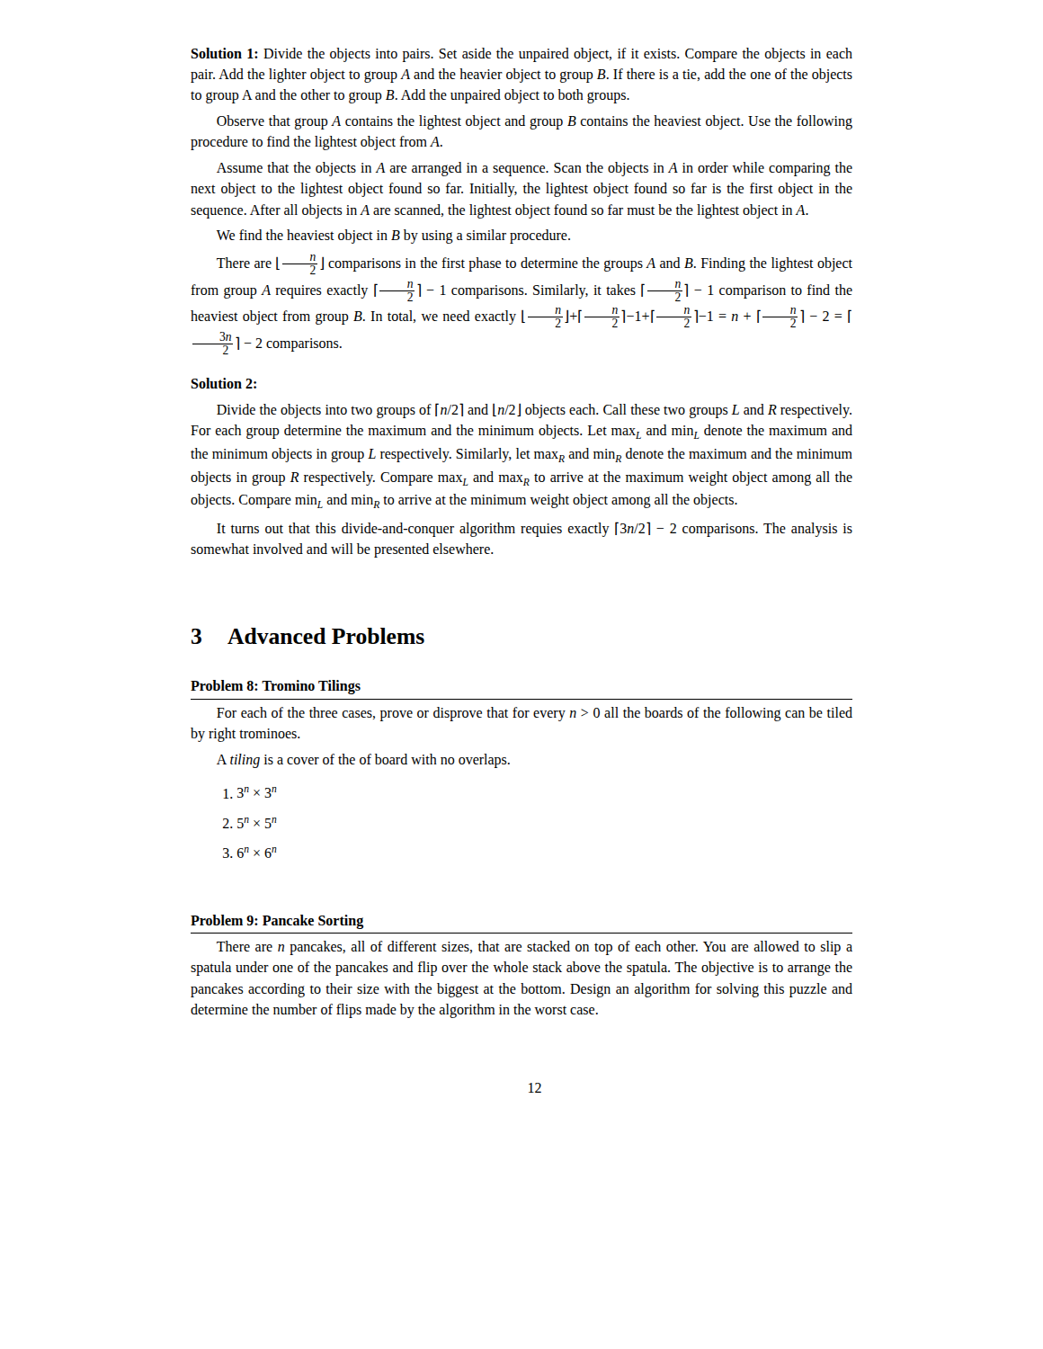Solution 1: Divide the objects into pairs. Set aside the unpaired object, if it exists. Compare the objects in each pair. Add the lighter object to group A and the heavier object to group B. If there is a tie, add the one of the objects to group A and the other to group B. Add the unpaired object to both groups.
Observe that group A contains the lightest object and group B contains the heaviest object. Use the following procedure to find the lightest object from A.
Assume that the objects in A are arranged in a sequence. Scan the objects in A in order while comparing the next object to the lightest object found so far. Initially, the lightest object found so far is the first object in the sequence. After all objects in A are scanned, the lightest object found so far must be the lightest object in A.
We find the heaviest object in B by using a similar procedure.
There are ⌊n 2⌋ comparisons in the first phase to determine the groups A and B. Finding the lightest object from group A requires exactly ⌈n 2⌉ − 1 comparisons. Similarly, it takes ⌈n 2⌉ − 1 comparison to find the heaviest object from group B. In total, we need exactly ⌊n 2⌋+⌈n 2⌉−1+⌈n 2⌉−1 = n + ⌈n 2⌉ − 2 = ⌈3n 2⌉ − 2 comparisons.
Solution 2:
Divide the objects into two groups of ⌈n/2⌉ and ⌊n/2⌋ objects each. Call these two groups L and R respectively. For each group determine the maximum and the minimum objects. Let maxL and minL denote the maximum and the minimum objects in group L respectively. Similarly, let maxR and minR denote the maximum and the minimum objects in group R respectively. Compare maxL and maxR to arrive at the maximum weight object among all the objects. Compare minL and minR to arrive at the minimum weight object among all the objects.
It turns out that this divide-and-conquer algorithm requies exactly ⌈3n/2⌉ − 2 comparisons. The analysis is somewhat involved and will be presented elsewhere.
3 Advanced Problems
Problem 8: Tromino Tilings
For each of the three cases, prove or disprove that for every n > 0 all the boards of the following can be tiled by right trominoes.
A tiling is a cover of the of board with no overlaps.
3n × 3n
5n × 5n
6n × 6n
Problem 9: Pancake Sorting
There are n pancakes, all of different sizes, that are stacked on top of each other. You are allowed to slip a spatula under one of the pancakes and flip over the whole stack above the spatula. The objective is to arrange the pancakes according to their size with the biggest at the bottom. Design an algorithm for solving this puzzle and determine the number of flips made by the algorithm in the worst case.
12